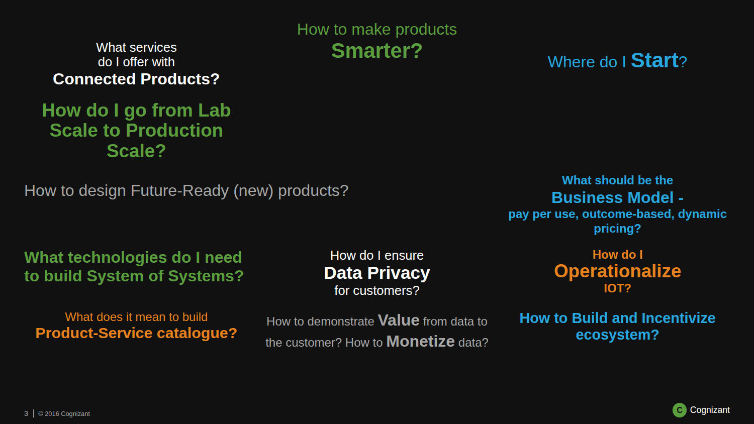What services
do I offer withConnected Products?
How to make productsSmarter?
Where do I Start?
How do I go from Lab Scale to Production Scale?
How to design Future-Ready (new) products?
What should be the Business Model - pay per use, outcome-based, dynamic pricing?
What technologies do I need to build System of Systems?
How do I ensure Data Privacy for customers?
How do I Operationalize IOT?
What does it mean to build Product-Service catalogue?
How to demonstrate Value from data to the customer? How to Monetize data?
How to Build and Incentivize ecosystem?
3 © 2016 Cognizant
C Cognizant